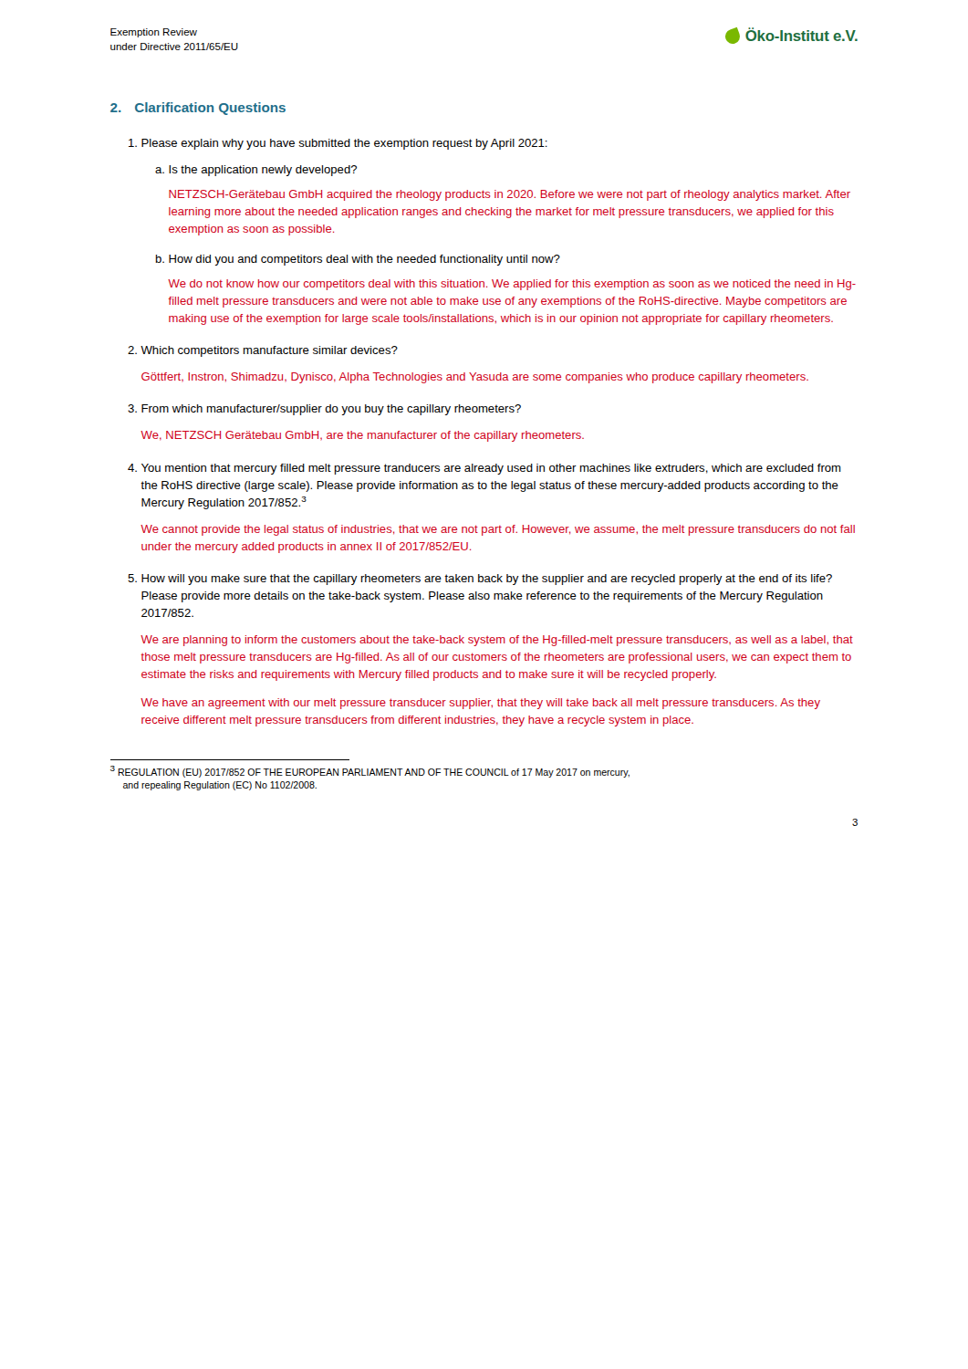Exemption Review
under Directive 2011/65/EU
Öko-Institut e.V.
2. Clarification Questions
Please explain why you have submitted the exemption request by April 2021:
Is the application newly developed?
NETZSCH-Gerätebau GmbH acquired the rheology products in 2020. Before we were not part of rheology analytics market. After learning more about the needed application ranges and checking the market for melt pressure transducers, we applied for this exemption as soon as possible.
How did you and competitors deal with the needed functionality until now?
We do not know how our competitors deal with this situation. We applied for this exemption as soon as we noticed the need in Hg-filled melt pressure transducers and were not able to make use of any exemptions of the RoHS-directive. Maybe competitors are making use of the exemption for large scale tools/installations, which is in our opinion not appropriate for capillary rheometers.
Which competitors manufacture similar devices?
Göttfert, Instron, Shimadzu, Dynisco, Alpha Technologies and Yasuda are some companies who produce capillary rheometers.
From which manufacturer/supplier do you buy the capillary rheometers?
We, NETZSCH Gerätebau GmbH, are the manufacturer of the capillary rheometers.
You mention that mercury filled melt pressure tranducers are already used in other machines like extruders, which are excluded from the RoHS directive (large scale). Please provide information as to the legal status of these mercury-added products according to the Mercury Regulation 2017/852.3
We cannot provide the legal status of industries, that we are not part of. However, we assume, the melt pressure transducers do not fall under the mercury added products in annex II of 2017/852/EU.
How will you make sure that the capillary rheometers are taken back by the supplier and are recycled properly at the end of its life? Please provide more details on the take-back system. Please also make reference to the requirements of the Mercury Regulation 2017/852.
We are planning to inform the customers about the take-back system of the Hg-filled-melt pressure transducers, as well as a label, that those melt pressure transducers are Hg-filled. As all of our customers of the rheometers are professional users, we can expect them to estimate the risks and requirements with Mercury filled products and to make sure it will be recycled properly.
We have an agreement with our melt pressure transducer supplier, that they will take back all melt pressure transducers. As they receive different melt pressure transducers from different industries, they have a recycle system in place.
3 REGULATION (EU) 2017/852 OF THE EUROPEAN PARLIAMENT AND OF THE COUNCIL of 17 May 2017 on mercury, and repealing Regulation (EC) No 1102/2008.
3